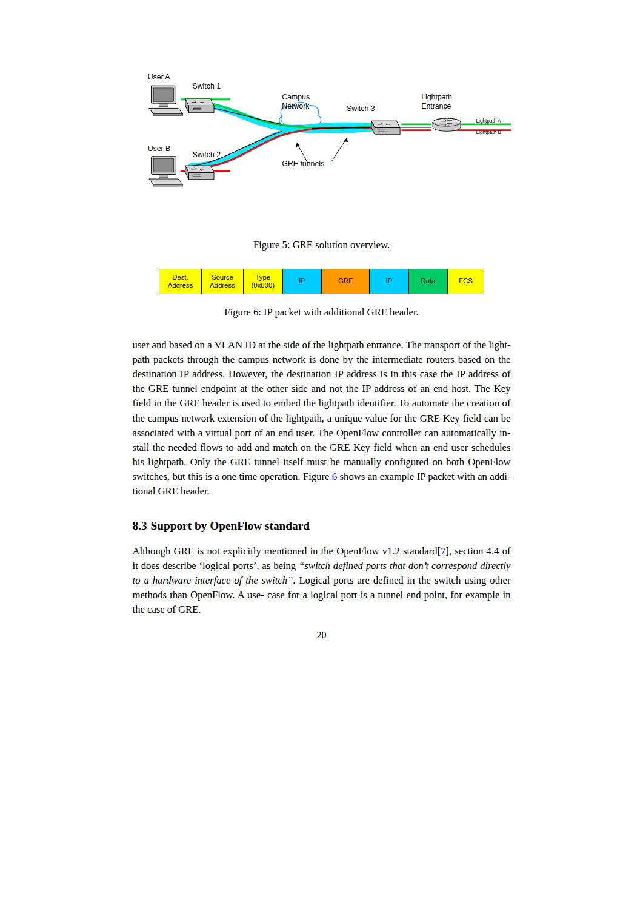User A User B Switch 1 Switch 2 Switch 3 Campus Network Lightpath Entrance GRE tunnels Lightpath A Lightpath B
Figure 5: GRE solution overview.
| Dest. Address | Source Address | Type (0x800) | IP | GRE | IP | Data | FCS |
Figure 6: IP packet with additional GRE header.
user and based on a VLAN ID at the side of the lightpath entrance. The transport of the lightpath packets through the campus network is done by the intermediate routers based on the destination IP address. However, the destination IP address is in this case the IP address of the GRE tunnel endpoint at the other side and not the IP address of an end host. The Key field in the GRE header is used to embed the lightpath identifier. To automate the creation of the campus network extension of the lightpath, a unique value for the GRE Key field can be associated with a virtual port of an end user. The OpenFlow controller can automatically install the needed flows to add and match on the GRE Key field when an end user schedules his lightpath. Only the GRE tunnel itself must be manually configured on both OpenFlow switches, but this is a one time operation. Figure 6 shows an example IP packet with an additional GRE header.
8.3 Support by OpenFlow standard
Although GRE is not explicitly mentioned in the OpenFlow v1.2 standard[7], section 4.4 of it does describe ‘logical ports’, as being “switch defined ports that don’t correspond directly to a hardware interface of the switch”. Logical ports are defined in the switch using other methods than OpenFlow. A use- case for a logical port is a tunnel end point, for example in the case of GRE.
20